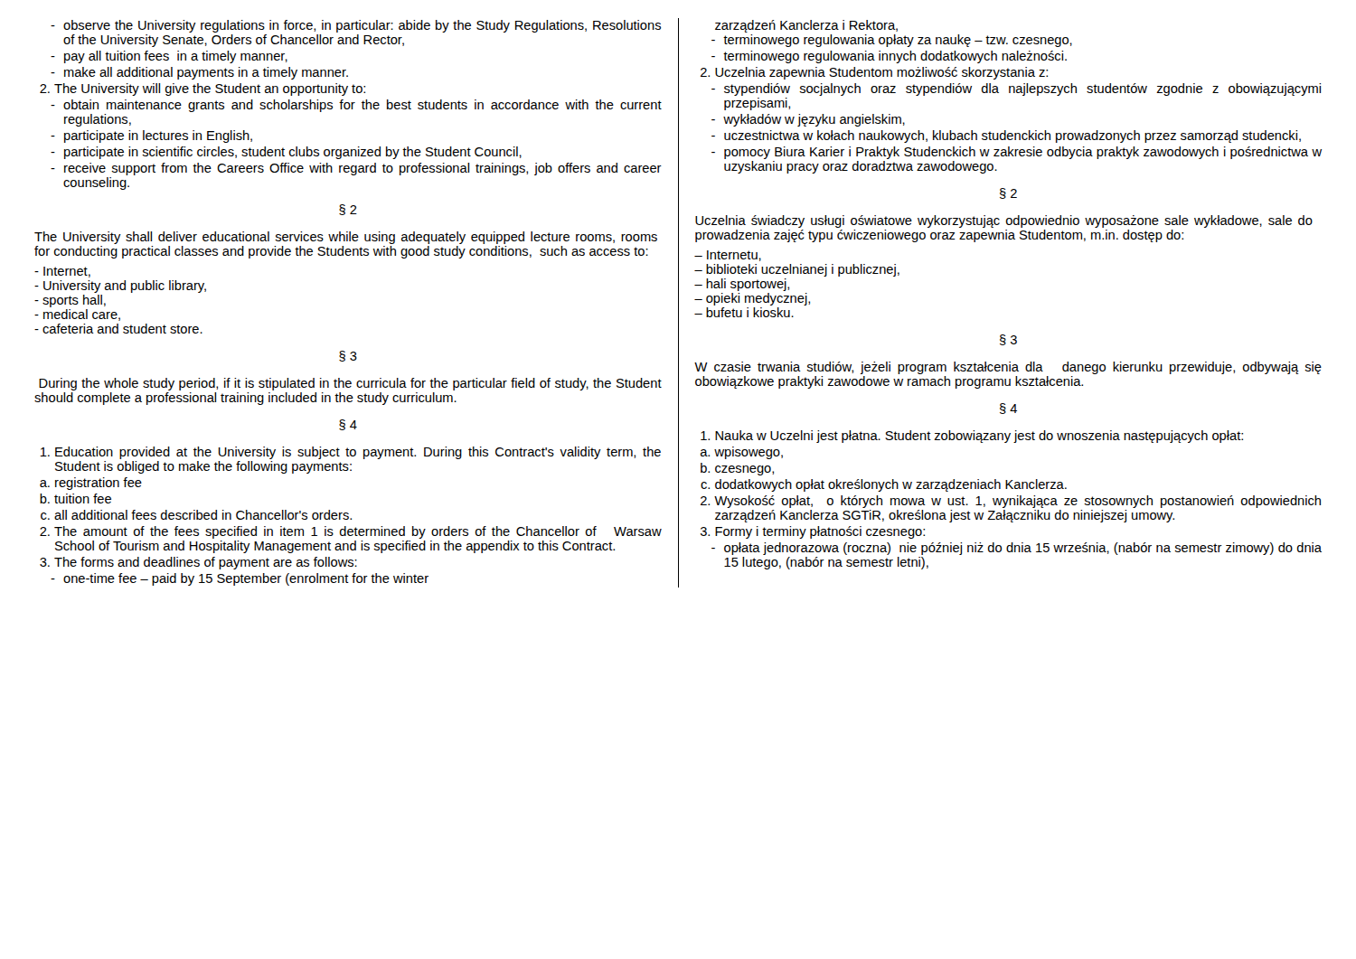| observe the University regulations in force, in particular: abide by the Study Regulations, Resolutions of the University Senate, Orders of Chancellor and Rector, pay all tuition fees in a timely manner, make all additional payments in a timely manner. The University will give the Student an opportunity to: obtain maintenance grants and scholarships for the best students in accordance with the current regulations, participate in lectures in English, participate in scientific circles, student clubs organized by the Student Council, receive support from the Careers Office with regard to professional trainings, job offers and career counseling. § 2 The University shall deliver educational services while using adequately equipped lecture rooms, rooms for conducting practical classes and provide the Students with good study conditions, such as access to: - Internet, - University and public library, - sports hall, - medical care, - cafeteria and student store. § 3 During the whole study period, if it is stipulated in the curricula for the particular field of study, the Student should complete a professional training included in the study curriculum. § 4 Education provided at the University is subject to payment. During this Contract's validity term, the Student is obliged to make the following payments: registration fee tuition fee all additional fees described in Chancellor's orders. The amount of the fees specified in item 1 is determined by orders of the Chancellor of Warsaw School of Tourism and Hospitality Management and is specified in the appendix to this Contract. The forms and deadlines of payment are as follows: one-time fee – paid by 15 September (enrolment for the winter | zarządzeń Kanclerza i Rektora, terminowego regulowania opłaty za naukę – tzw. czesnego, terminowego regulowania innych dodatkowych należności. Uczelnia zapewnia Studentom możliwość skorzystania z: stypendiów socjalnych oraz stypendiów dla najlepszych studentów zgodnie z obowiązującymi przepisami, wykładów w języku angielskim, uczestnictwa w kołach naukowych, klubach studenckich prowadzonych przez samorząd studencki, pomocy Biura Karier i Praktyk Studenckich w zakresie odbycia praktyk zawodowych i pośrednictwa w uzyskaniu pracy oraz doradztwa zawodowego. § 2 Uczelnia świadczy usługi oświatowe wykorzystując odpowiednio wyposażone sale wykładowe, sale do prowadzenia zajęć typu ćwiczeniowego oraz zapewnia Studentom, m.in. dostęp do: – Internetu, – biblioteki uczelnianej i publicznej, – hali sportowej, – opieki medycznej, – bufetu i kiosku. § 3 W czasie trwania studiów, jeżeli program kształcenia dla danego kierunku przewiduje, odbywają się obowiązkowe praktyki zawodowe w ramach programu kształcenia. § 4 Nauka w Uczelni jest płatna. Student zobowiązany jest do wnoszenia następujących opłat: wpisowego, czesnego, dodatkowych opłat określonych w zarządzeniach Kanclerza. Wysokość opłat, o których mowa w ust. 1, wynikająca ze stosownych postanowień odpowiednich zarządzeń Kanclerza SGTiR, określona jest w Załączniku do niniejszej umowy. Formy i terminy płatności czesnego: opłata jednorazowa (roczna) nie później niż do dnia 15 września, (nabór na semestr zimowy) do dnia 15 lutego, (nabór na semestr letni), |